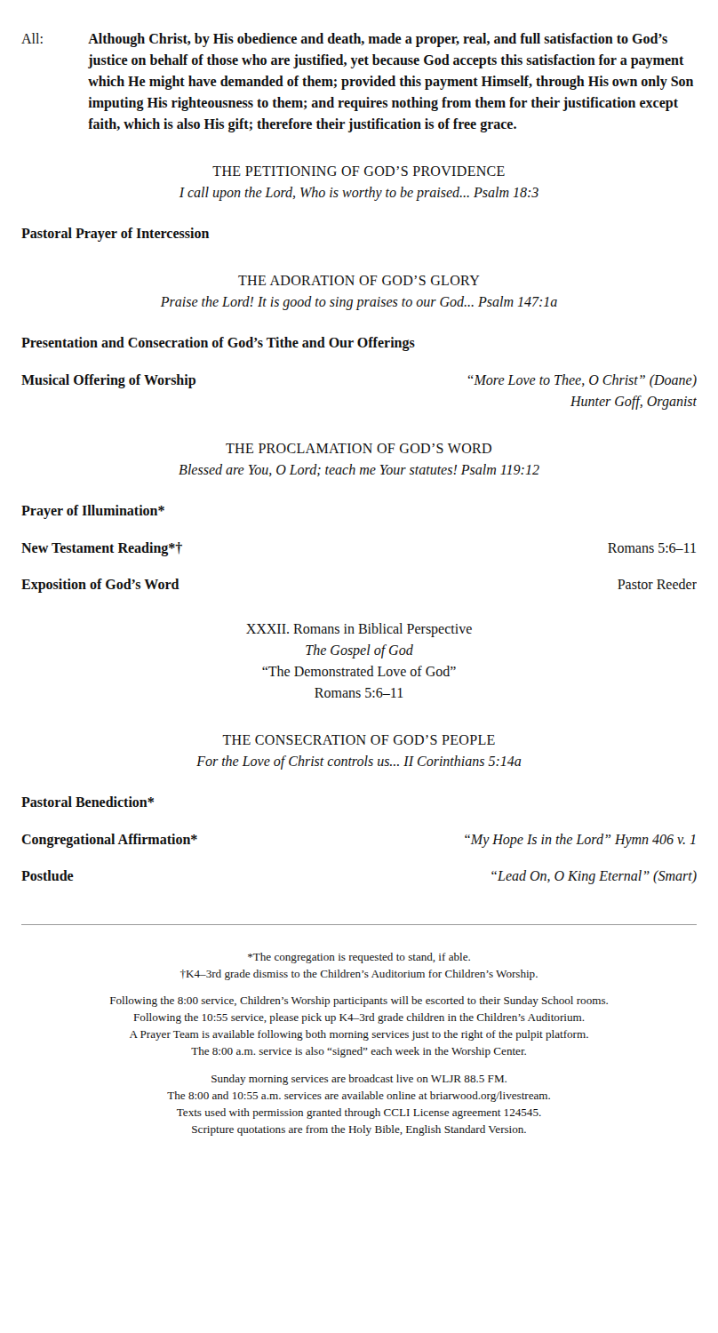All:
Although Christ, by His obedience and death, made a proper, real, and full satisfaction to God’s justice on behalf of those who are justified, yet because God accepts this satisfaction for a payment which He might have demanded of them; provided this payment Himself, through His own only Son imputing His righteousness to them; and requires nothing from them for their justification except faith, which is also His gift; therefore their justification is of free grace.
THE PETITIONING OF GOD’S PROVIDENCE
I call upon the Lord, Who is worthy to be praised... Psalm 18:3
Pastoral Prayer of Intercession
THE ADORATION OF GOD’S GLORY
Praise the Lord! It is good to sing praises to our God... Psalm 147:1a
Presentation and Consecration of God’s Tithe and Our Offerings
Musical Offering of Worship “More Love to Thee, O Christ” (Doane)
Hunter Goff, Organist
THE PROCLAMATION OF GOD’S WORD
Blessed are You, O Lord; teach me Your statutes! Psalm 119:12
Prayer of Illumination*
New Testament Reading*† Romans 5:6–11
Exposition of God’s Word Pastor Reeder
XXXII. Romans in Biblical Perspective
The Gospel of God
“The Demonstrated Love of God”
Romans 5:6–11
THE CONSECRATION OF GOD’S PEOPLE
For the Love of Christ controls us... II Corinthians 5:14a
Pastoral Benediction*
Congregational Affirmation* “My Hope Is in the Lord” Hymn 406 v. 1
Postlude “Lead On, O King Eternal” (Smart)
*The congregation is requested to stand, if able.
†K4–3rd grade dismiss to the Children’s Auditorium for Children’s Worship.
Following the 8:00 service, Children’s Worship participants will be escorted to their Sunday School rooms.
Following the 10:55 service, please pick up K4–3rd grade children in the Children’s Auditorium.
A Prayer Team is available following both morning services just to the right of the pulpit platform.
The 8:00 a.m. service is also “signed” each week in the Worship Center.
Sunday morning services are broadcast live on WLJR 88.5 FM.
The 8:00 and 10:55 a.m. services are available online at briarwood.org/livestream.
Texts used with permission granted through CCLI License agreement 124545.
Scripture quotations are from the Holy Bible, English Standard Version.